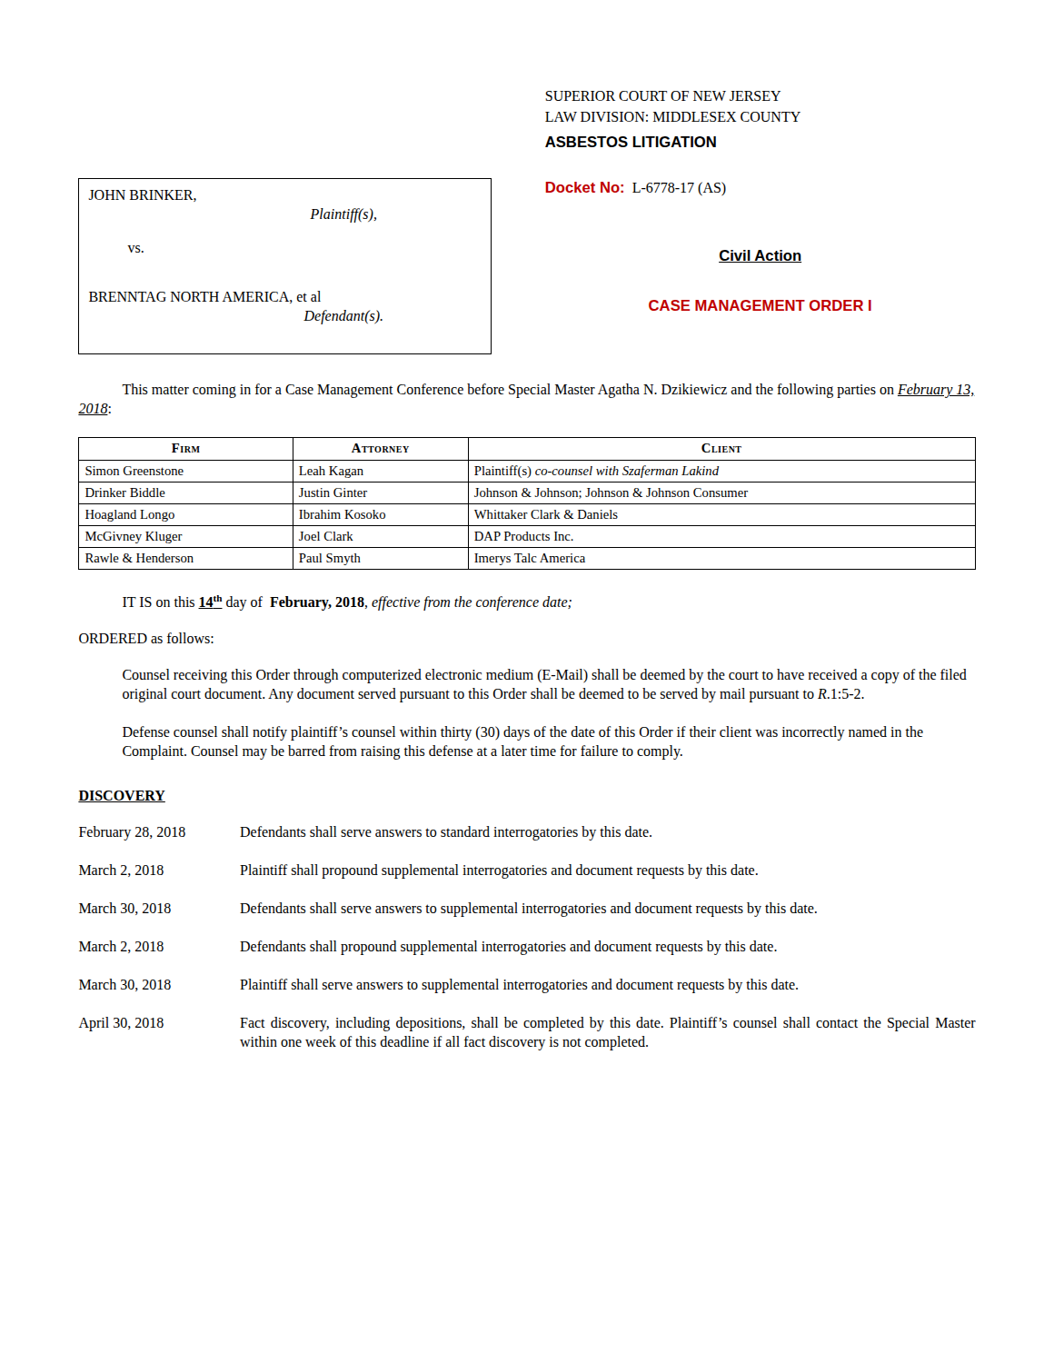SUPERIOR COURT OF NEW JERSEY
LAW DIVISION: MIDDLESEX COUNTY
ASBESTOS LITIGATION
JOHN BRINKER,
Plaintiff(s),
vs.
BRENNTAG NORTH AMERICA, et al
Defendant(s).
Docket No: L-6778-17 (AS)
Civil Action
CASE MANAGEMENT ORDER I
This matter coming in for a Case Management Conference before Special Master Agatha N. Dzikiewicz and the following parties on February 13, 2018:
| Firm | Attorney | Client |
| --- | --- | --- |
| Simon Greenstone | Leah Kagan | Plaintiff(s) co-counsel with Szaferman Lakind |
| Drinker Biddle | Justin Ginter | Johnson & Johnson; Johnson & Johnson Consumer |
| Hoagland Longo | Ibrahim Kosoko | Whittaker Clark & Daniels |
| McGivney Kluger | Joel Clark | DAP Products Inc. |
| Rawle & Henderson | Paul Smyth | Imerys Talc America |
IT IS on this 14th day of February, 2018, effective from the conference date;
ORDERED as follows:
Counsel receiving this Order through computerized electronic medium (E-Mail) shall be deemed by the court to have received a copy of the filed original court document. Any document served pursuant to this Order shall be deemed to be served by mail pursuant to R.1:5-2.
Defense counsel shall notify plaintiff’s counsel within thirty (30) days of the date of this Order if their client was incorrectly named in the Complaint. Counsel may be barred from raising this defense at a later time for failure to comply.
DISCOVERY
| February 28, 2018 | Defendants shall serve answers to standard interrogatories by this date. |
| March 2, 2018 | Plaintiff shall propound supplemental interrogatories and document requests by this date. |
| March 30, 2018 | Defendants shall serve answers to supplemental interrogatories and document requests by this date. |
| March 2, 2018 | Defendants shall propound supplemental interrogatories and document requests by this date. |
| March 30, 2018 | Plaintiff shall serve answers to supplemental interrogatories and document requests by this date. |
| April 30, 2018 | Fact discovery, including depositions, shall be completed by this date. Plaintiff’s counsel shall contact the Special Master within one week of this deadline if all fact discovery is not completed. |